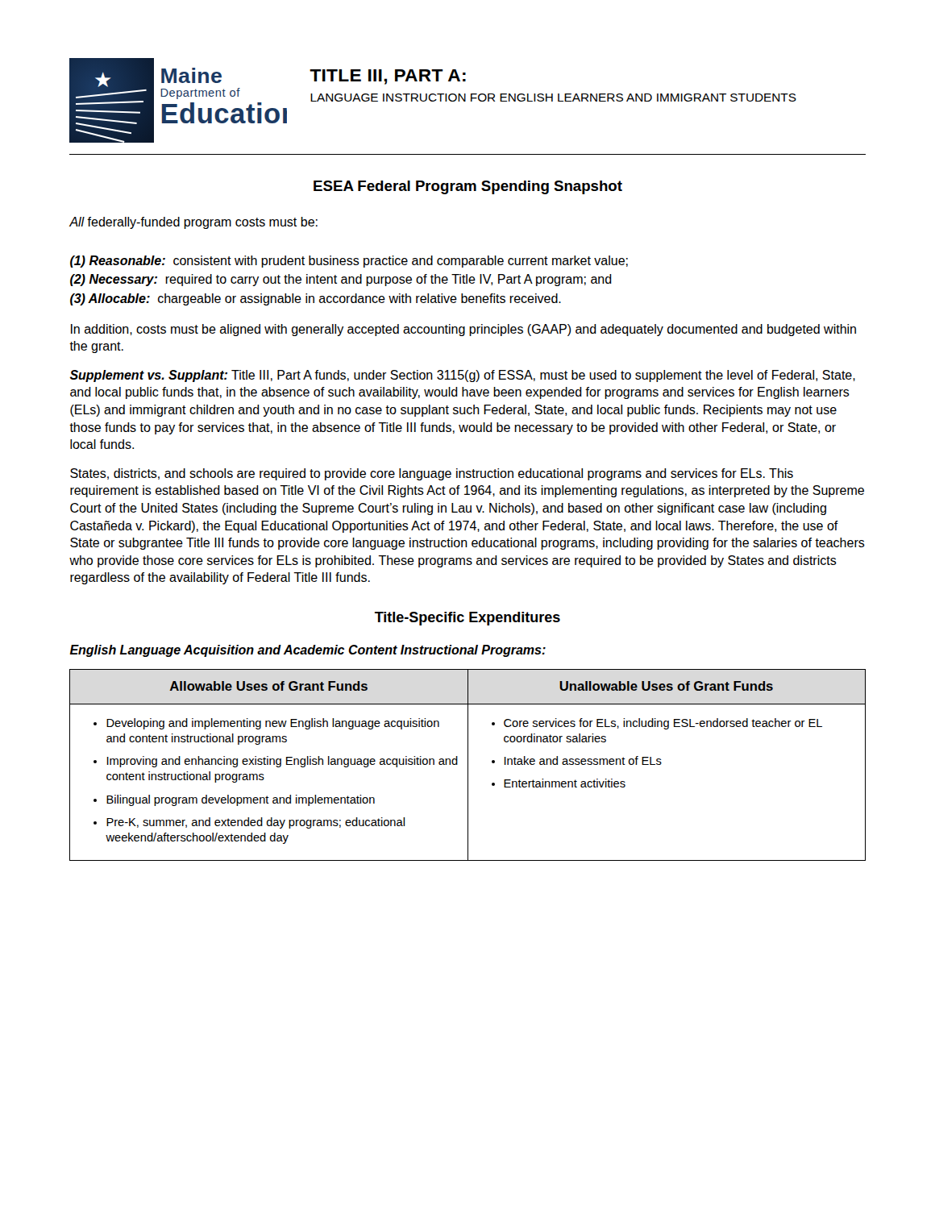★
Maine
Department of
Education
TITLE III, PART A:
Language Instruction for English Learners and Immigrant Students
ESEA Federal Program Spending Snapshot
All federally-funded program costs must be:
(1) Reasonable: consistent with prudent business practice and comparable current market value;
(2) Necessary: required to carry out the intent and purpose of the Title IV, Part A program; and
(3) Allocable: chargeable or assignable in accordance with relative benefits received.
In addition, costs must be aligned with generally accepted accounting principles (GAAP) and adequately documented and budgeted within the grant.
Supplement vs. Supplant: Title III, Part A funds, under Section 3115(g) of ESSA, must be used to supplement the level of Federal, State, and local public funds that, in the absence of such availability, would have been expended for programs and services for English learners (ELs) and immigrant children and youth and in no case to supplant such Federal, State, and local public funds. Recipients may not use those funds to pay for services that, in the absence of Title III funds, would be necessary to be provided with other Federal, or State, or local funds.
States, districts, and schools are required to provide core language instruction educational programs and services for ELs. This requirement is established based on Title VI of the Civil Rights Act of 1964, and its implementing regulations, as interpreted by the Supreme Court of the United States (including the Supreme Court’s ruling in Lau v. Nichols), and based on other significant case law (including Castañeda v. Pickard), the Equal Educational Opportunities Act of 1974, and other Federal, State, and local laws. Therefore, the use of State or subgrantee Title III funds to provide core language instruction educational programs, including providing for the salaries of teachers who provide those core services for ELs is prohibited. These programs and services are required to be provided by States and districts regardless of the availability of Federal Title III funds.
Title-Specific Expenditures
English Language Acquisition and Academic Content Instructional Programs:
| Allowable Uses of Grant Funds | Unallowable Uses of Grant Funds |
| --- | --- |
| Developing and implementing new English language acquisition and content instructional programs Improving and enhancing existing English language acquisition and content instructional programs Bilingual program development and implementation Pre-K, summer, and extended day programs; educational weekend/afterschool/extended day | Core services for ELs, including ESL-endorsed teacher or EL coordinator salaries Intake and assessment of ELs Entertainment activities |